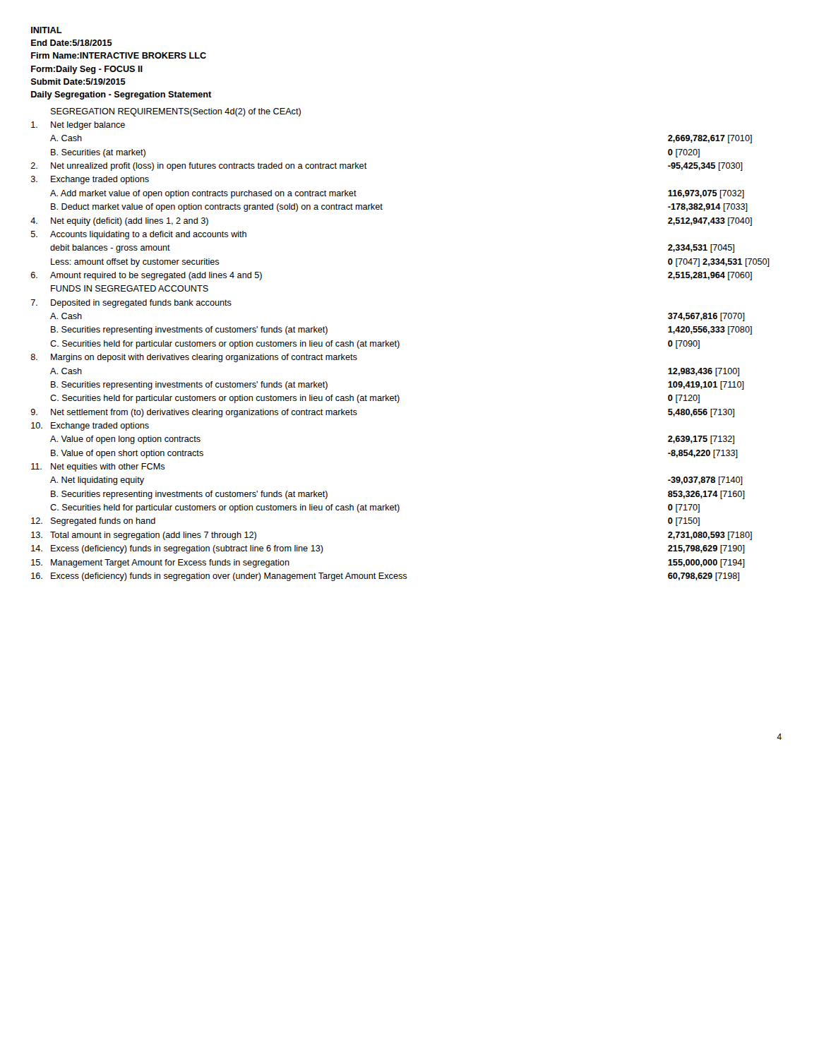INITIAL
End Date:5/18/2015
Firm Name:INTERACTIVE BROKERS LLC
Form:Daily Seg - FOCUS II
Submit Date:5/19/2015
Daily Segregation - Segregation Statement
| | SEGREGATION REQUIREMENTS(Section 4d(2) of the CEAct) | |
| 1. | Net ledger balance | |
| | A. Cash | 2,669,782,617 [7010] |
| | B. Securities (at market) | 0 [7020] |
| 2. | Net unrealized profit (loss) in open futures contracts traded on a contract market | -95,425,345 [7030] |
| 3. | Exchange traded options | |
| | A. Add market value of open option contracts purchased on a contract market | 116,973,075 [7032] |
| | B. Deduct market value of open option contracts granted (sold) on a contract market | -178,382,914 [7033] |
| 4. | Net equity (deficit) (add lines 1, 2 and 3) | 2,512,947,433 [7040] |
| 5. | Accounts liquidating to a deficit and accounts with | |
| | debit balances - gross amount | 2,334,531 [7045] |
| | Less: amount offset by customer securities | 0 [7047] 2,334,531 [7050] |
| 6. | Amount required to be segregated (add lines 4 and 5) | 2,515,281,964 [7060] |
| | FUNDS IN SEGREGATED ACCOUNTS | |
| 7. | Deposited in segregated funds bank accounts | |
| | A. Cash | 374,567,816 [7070] |
| | B. Securities representing investments of customers' funds (at market) | 1,420,556,333 [7080] |
| | C. Securities held for particular customers or option customers in lieu of cash (at market) | 0 [7090] |
| 8. | Margins on deposit with derivatives clearing organizations of contract markets | |
| | A. Cash | 12,983,436 [7100] |
| | B. Securities representing investments of customers' funds (at market) | 109,419,101 [7110] |
| | C. Securities held for particular customers or option customers in lieu of cash (at market) | 0 [7120] |
| 9. | Net settlement from (to) derivatives clearing organizations of contract markets | 5,480,656 [7130] |
| 10. | Exchange traded options | |
| | A. Value of open long option contracts | 2,639,175 [7132] |
| | B. Value of open short option contracts | -8,854,220 [7133] |
| 11. | Net equities with other FCMs | |
| | A. Net liquidating equity | -39,037,878 [7140] |
| | B. Securities representing investments of customers' funds (at market) | 853,326,174 [7160] |
| | C. Securities held for particular customers or option customers in lieu of cash (at market) | 0 [7170] |
| 12. | Segregated funds on hand | 0 [7150] |
| 13. | Total amount in segregation (add lines 7 through 12) | 2,731,080,593 [7180] |
| 14. | Excess (deficiency) funds in segregation (subtract line 6 from line 13) | 215,798,629 [7190] |
| 15. | Management Target Amount for Excess funds in segregation | 155,000,000 [7194] |
| 16. | Excess (deficiency) funds in segregation over (under) Management Target Amount Excess | 60,798,629 [7198] |
4